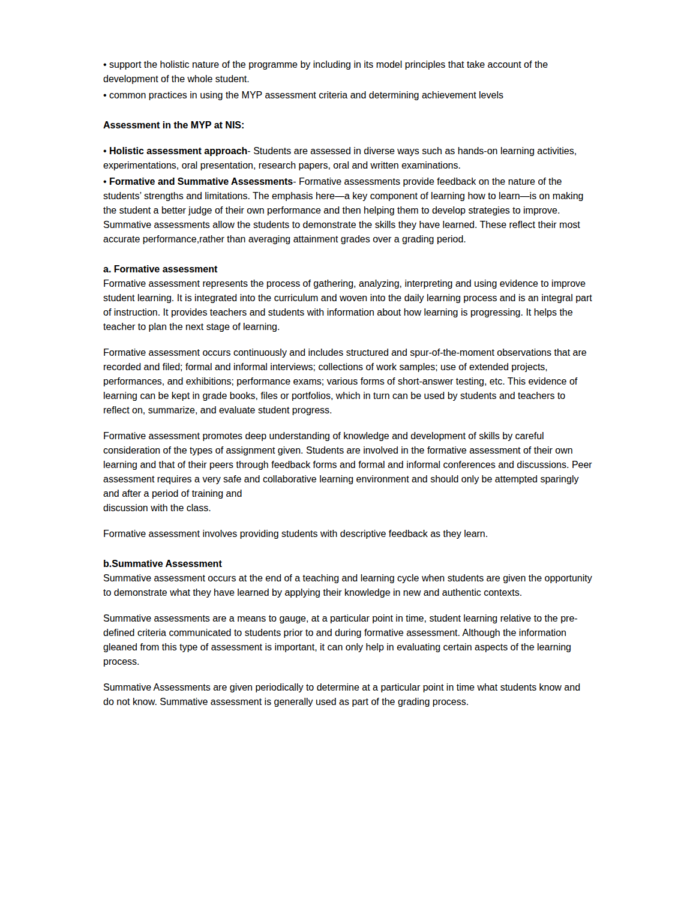support the holistic nature of the programme by including in its model principles that take account of the development of the whole student.
common practices in using the MYP assessment criteria and determining achievement levels
Assessment in the MYP at NIS:
Holistic assessment approach- Students are assessed in diverse ways such as hands-on learning activities, experimentations, oral presentation, research papers, oral and written examinations.
Formative and Summative Assessments- Formative assessments provide feedback on the nature of the students’ strengths and limitations. The emphasis here—a key component of learning how to learn—is on making the student a better judge of their own performance and then helping them to develop strategies to improve. Summative assessments allow the students to demonstrate the skills they have learned. These reflect their most accurate performance,rather than averaging attainment grades over a grading period.
a. Formative assessment
Formative assessment represents the process of gathering, analyzing, interpreting and using evidence to improve student learning. It is integrated into the curriculum and woven into the daily learning process and is an integral part of instruction. It provides teachers and students with information about how learning is progressing. It helps the teacher to plan the next stage of learning.
Formative assessment occurs continuously and includes structured and spur-of-the-moment observations that are recorded and filed; formal and informal interviews; collections of work samples; use of extended projects, performances, and exhibitions; performance exams; various forms of short-answer testing, etc. This evidence of learning can be kept in grade books, files or portfolios, which in turn can be used by students and teachers to reflect on, summarize, and evaluate student progress.
Formative assessment promotes deep understanding of knowledge and development of skills by careful consideration of the types of assignment given. Students are involved in the formative assessment of their own learning and that of their peers through feedback forms and formal and informal conferences and discussions. Peer assessment requires a very safe and collaborative learning environment and should only be attempted sparingly and after a period of training and
discussion with the class.
Formative assessment involves providing students with descriptive feedback as they learn.
b.Summative Assessment
Summative assessment occurs at the end of a teaching and learning cycle when students are given the opportunity to demonstrate what they have learned by applying their knowledge in new and authentic contexts.
Summative assessments are a means to gauge, at a particular point in time, student learning relative to the pre-defined criteria communicated to students prior to and during formative assessment. Although the information gleaned from this type of assessment is important, it can only help in evaluating certain aspects of the learning process.
Summative Assessments are given periodically to determine at a particular point in time what students know and do not know. Summative assessment is generally used as part of the grading process.